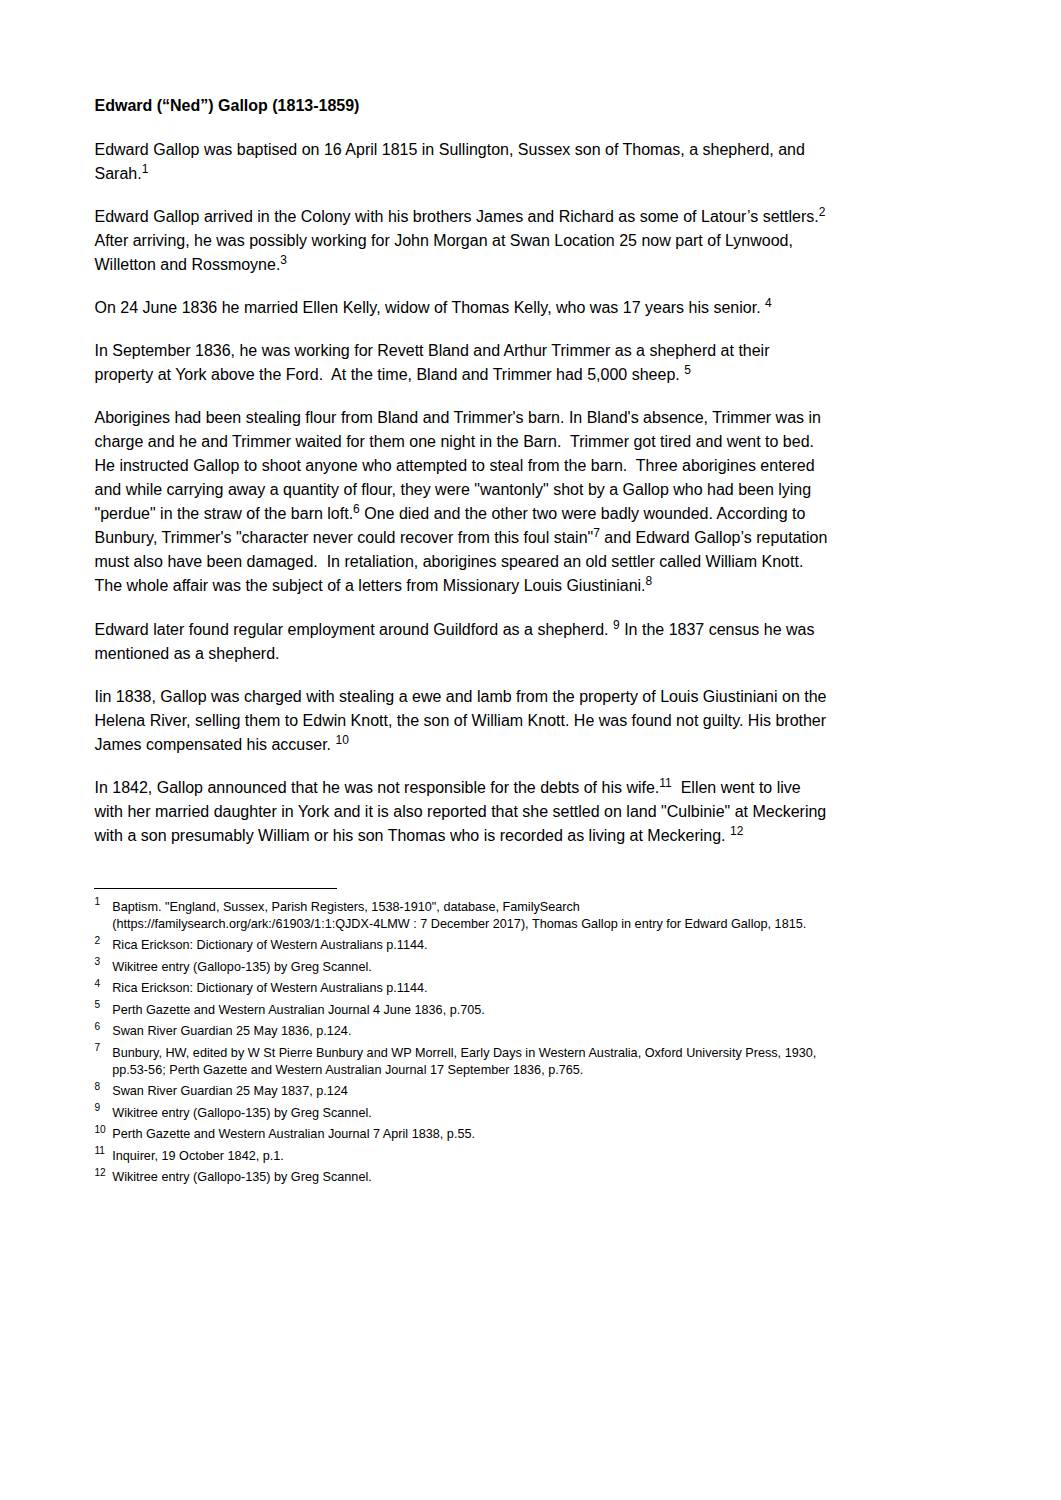Edward (“Ned”) Gallop (1813-1859)
Edward Gallop was baptised on 16 April 1815 in Sullington, Sussex son of Thomas, a shepherd, and Sarah.1
Edward Gallop arrived in the Colony with his brothers James and Richard as some of Latour’s settlers.2 After arriving, he was possibly working for John Morgan at Swan Location 25 now part of Lynwood, Willetton and Rossmoyne.3
On 24 June 1836 he married Ellen Kelly, widow of Thomas Kelly, who was 17 years his senior. 4
In September 1836, he was working for Revett Bland and Arthur Trimmer as a shepherd at their property at York above the Ford. At the time, Bland and Trimmer had 5,000 sheep. 5
Aborigines had been stealing flour from Bland and Trimmer's barn. In Bland's absence, Trimmer was in charge and he and Trimmer waited for them one night in the Barn. Trimmer got tired and went to bed. He instructed Gallop to shoot anyone who attempted to steal from the barn. Three aborigines entered and while carrying away a quantity of flour, they were "wantonly" shot by a Gallop who had been lying "perdue" in the straw of the barn loft.6 One died and the other two were badly wounded. According to Bunbury, Trimmer's "character never could recover from this foul stain"7 and Edward Gallop’s reputation must also have been damaged. In retaliation, aborigines speared an old settler called William Knott. The whole affair was the subject of a letters from Missionary Louis Giustiniani.8
Edward later found regular employment around Guildford as a shepherd. 9 In the 1837 census he was mentioned as a shepherd.
Iin 1838, Gallop was charged with stealing a ewe and lamb from the property of Louis Giustiniani on the Helena River, selling them to Edwin Knott, the son of William Knott. He was found not guilty. His brother James compensated his accuser. 10
In 1842, Gallop announced that he was not responsible for the debts of his wife.11 Ellen went to live with her married daughter in York and it is also reported that she settled on land "Culbinie" at Meckering with a son presumably William or his son Thomas who is recorded as living at Meckering. 12
Baptism. "England, Sussex, Parish Registers, 1538-1910", database, FamilySearch (https://familysearch.org/ark:/61903/1:1:QJDX-4LMW : 7 December 2017), Thomas Gallop in entry for Edward Gallop, 1815.
Rica Erickson: Dictionary of Western Australians p.1144.
Wikitree entry (Gallopo-135) by Greg Scannel.
Rica Erickson: Dictionary of Western Australians p.1144.
Perth Gazette and Western Australian Journal 4 June 1836, p.705.
Swan River Guardian 25 May 1836, p.124.
Bunbury, HW, edited by W St Pierre Bunbury and WP Morrell, Early Days in Western Australia, Oxford University Press, 1930, pp.53-56; Perth Gazette and Western Australian Journal 17 September 1836, p.765.
Swan River Guardian 25 May 1837, p.124
Wikitree entry (Gallopo-135) by Greg Scannel.
Perth Gazette and Western Australian Journal 7 April 1838, p.55.
Inquirer, 19 October 1842, p.1.
Wikitree entry (Gallopo-135) by Greg Scannel.